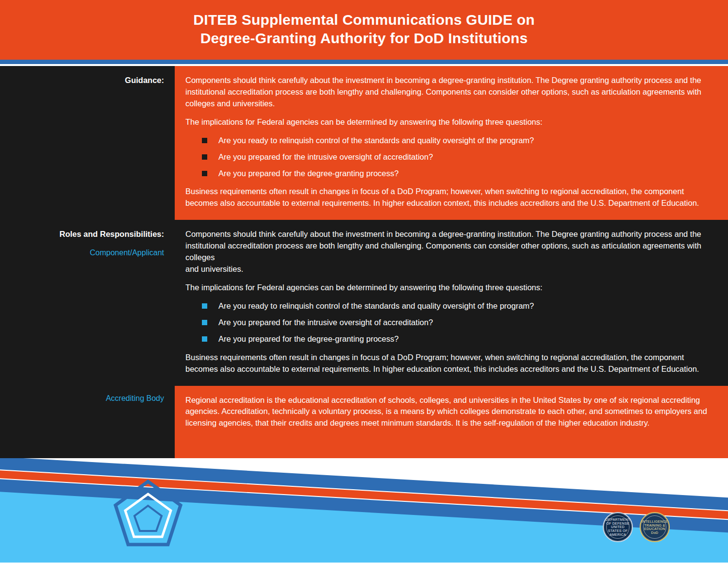DITEB Supplemental Communications GUIDE on
Degree-Granting Authority for DoD Institutions
| Guidance: | Components should think carefully about the investment in becoming a degree-granting institution. The Degree granting authority process and the institutional accreditation process are both lengthy and challenging. Components can consider other options, such as articulation agreements with colleges and universities. The implications for Federal agencies can be determined by answering the following three questions: Are you ready to relinquish control of the standards and quality oversight of the program? Are you prepared for the intrusive oversight of accreditation? Are you prepared for the degree-granting process? Business requirements often result in changes in focus of a DoD Program; however, when switching to regional accreditation, the component becomes also accountable to external requirements. In higher education context, this includes accreditors and the U.S. Department of Education. |
| Roles and Responsibilities: Component/Applicant | Components should think carefully about the investment in becoming a degree-granting institution. The Degree granting authority process and the institutional accreditation process are both lengthy and challenging. Components can consider other options, such as articulation agreements with colleges and universities. The implications for Federal agencies can be determined by answering the following three questions: Are you ready to relinquish control of the standards and quality oversight of the program? Are you prepared for the intrusive oversight of accreditation? Are you prepared for the degree-granting process? Business requirements often result in changes in focus of a DoD Program; however, when switching to regional accreditation, the component becomes also accountable to external requirements. In higher education context, this includes accreditors and the U.S. Department of Education. |
| Accrediting Body | Regional accreditation is the educational accreditation of schools, colleges, and universities in the United States by one of six regional accrediting agencies. Accreditation, technically a voluntary process, is a means by which colleges demonstrate to each other, and sometimes to employers and licensing agencies, that their credits and degrees meet minimum standards. It is the self-regulation of the higher education industry. |
DEPARTMENT OF DEFENSE
UNITED STATES OF AMERICA
INTELLIGENCE TRAINING & EDUCATION
DoD
2